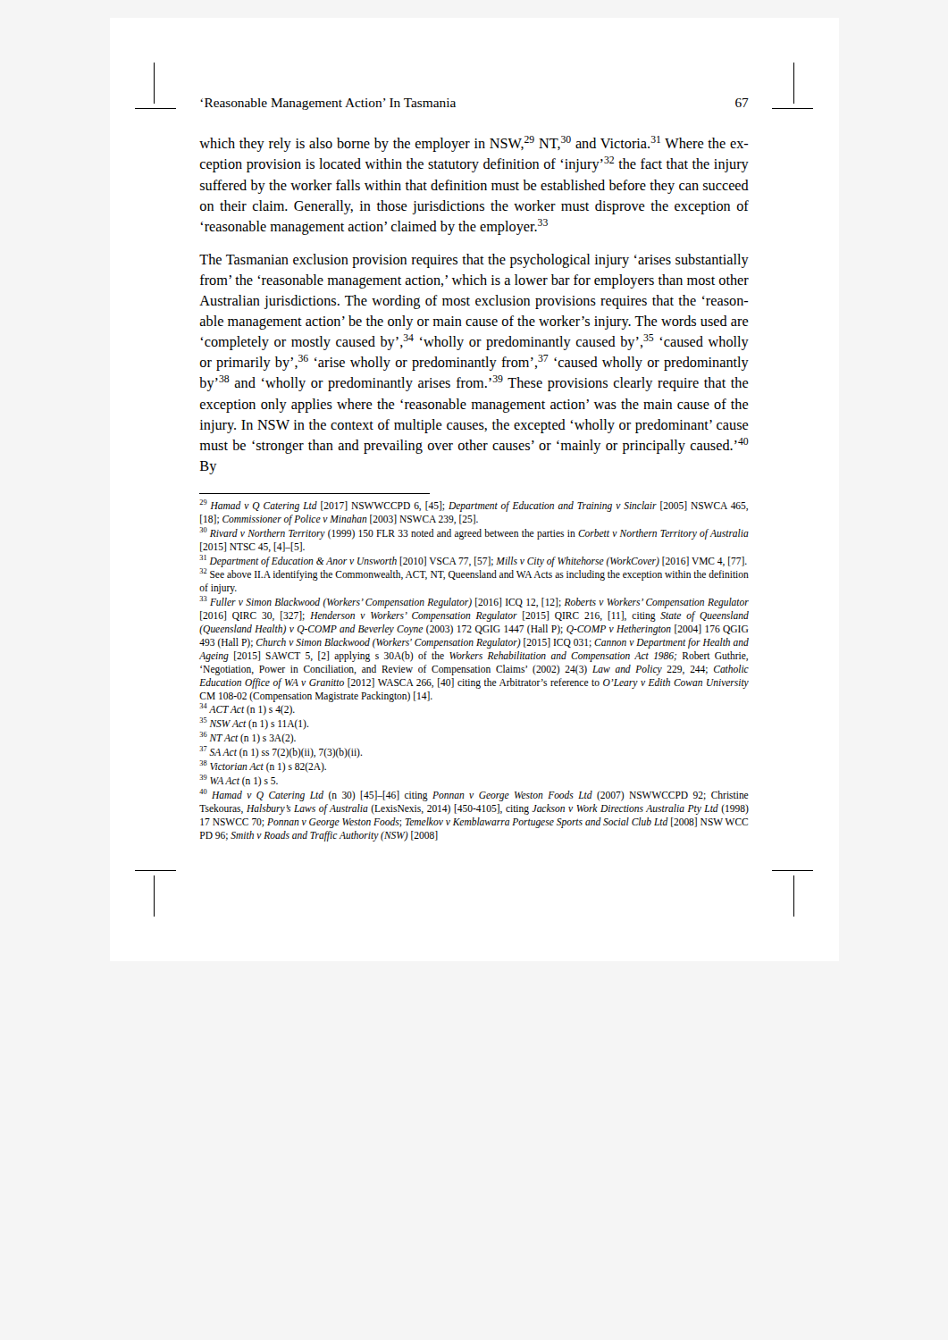‘Reasonable Management Action’ In Tasmania 67
which they rely is also borne by the employer in NSW,29 NT,30 and Victoria.31 Where the exception provision is located within the statutory definition of ‘injury’32 the fact that the injury suffered by the worker falls within that definition must be established before they can succeed on their claim. Generally, in those jurisdictions the worker must disprove the exception of ‘reasonable management action’ claimed by the employer.33
The Tasmanian exclusion provision requires that the psychological injury ‘arises substantially from’ the ‘reasonable management action,’ which is a lower bar for employers than most other Australian jurisdictions. The wording of most exclusion provisions requires that the ‘reasonable management action’ be the only or main cause of the worker’s injury. The words used are ‘completely or mostly caused by’,34 ‘wholly or predominantly caused by’,35 ‘caused wholly or primarily by’,36 ‘arise wholly or predominantly from’,37 ‘caused wholly or predominantly by’38 and ‘wholly or predominantly arises from.’39 These provisions clearly require that the exception only applies where the ‘reasonable management action’ was the main cause of the injury. In NSW in the context of multiple causes, the excepted ‘wholly or predominant’ cause must be ‘stronger than and prevailing over other causes’ or ‘mainly or principally caused.’40 By
29 Hamad v Q Catering Ltd [2017] NSWWCCPD 6, [45]; Department of Education and Training v Sinclair [2005] NSWCA 465, [18]; Commissioner of Police v Minahan [2003] NSWCA 239, [25].
30 Rivard v Northern Territory (1999) 150 FLR 33 noted and agreed between the parties in Corbett v Northern Territory of Australia [2015] NTSC 45, [4]–[5].
31 Department of Education & Anor v Unsworth [2010] VSCA 77, [57]; Mills v City of Whitehorse (WorkCover) [2016] VMC 4, [77].
32 See above II.A identifying the Commonwealth, ACT, NT, Queensland and WA Acts as including the exception within the definition of injury.
33 Fuller v Simon Blackwood (Workers’ Compensation Regulator) [2016] ICQ 12, [12]; Roberts v Workers’ Compensation Regulator [2016] QIRC 30, [327]; Henderson v Workers’ Compensation Regulator [2015] QIRC 216, [11], citing State of Queensland (Queensland Health) v Q-COMP and Beverley Coyne (2003) 172 QGIG 1447 (Hall P); Q-COMP v Hetherington [2004] 176 QGIG 493 (Hall P); Church v Simon Blackwood (Workers' Compensation Regulator) [2015] ICQ 031; Cannon v Department for Health and Ageing [2015] SAWCT 5, [2] applying s 30A(b) of the Workers Rehabilitation and Compensation Act 1986; Robert Guthrie, ‘Negotiation, Power in Conciliation, and Review of Compensation Claims’ (2002) 24(3) Law and Policy 229, 244; Catholic Education Office of WA v Granitto [2012] WASCA 266, [40] citing the Arbitrator’s reference to O’Leary v Edith Cowan University CM 108-02 (Compensation Magistrate Packington) [14].
34 ACT Act (n 1) s 4(2).
35 NSW Act (n 1) s 11A(1).
36 NT Act (n 1) s 3A(2).
37 SA Act (n 1) ss 7(2)(b)(ii), 7(3)(b)(ii).
38 Victorian Act (n 1) s 82(2A).
39 WA Act (n 1) s 5.
40 Hamad v Q Catering Ltd (n 30) [45]–[46] citing Ponnan v George Weston Foods Ltd (2007) NSWWCCPD 92; Christine Tsekouras, Halsbury’s Laws of Australia (LexisNexis, 2014) [450-4105], citing Jackson v Work Directions Australia Pty Ltd (1998) 17 NSWCC 70; Ponnan v George Weston Foods; Temelkov v Kemblawarra Portugese Sports and Social Club Ltd [2008] NSW WCC PD 96; Smith v Roads and Traffic Authority (NSW) [2008]